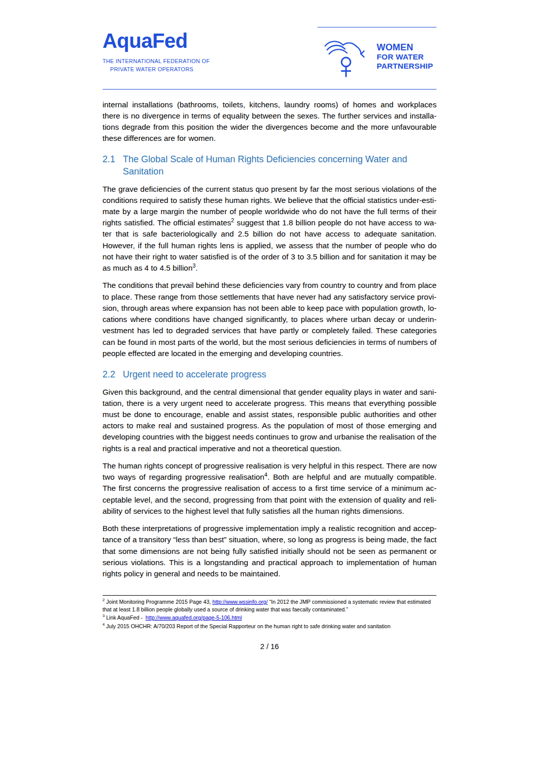AquaFed
The International Federation of Private Water Operators
WOMEN
FOR WATER
PARTNERSHIP
internal installations (bathrooms, toilets, kitchens, laundry rooms) of homes and workplaces there is no divergence in terms of equality between the sexes. The further services and installations degrade from this position the wider the divergences become and the more unfavourable these differences are for women.
2.1 The Global Scale of Human Rights Deficiencies concerning Water and Sanitation
The grave deficiencies of the current status quo present by far the most serious violations of the conditions required to satisfy these human rights. We believe that the official statistics under-estimate by a large margin the number of people worldwide who do not have the full terms of their rights satisfied. The official estimates2 suggest that 1.8 billion people do not have access to water that is safe bacteriologically and 2.5 billion do not have access to adequate sanitation. However, if the full human rights lens is applied, we assess that the number of people who do not have their right to water satisfied is of the order of 3 to 3.5 billion and for sanitation it may be as much as 4 to 4.5 billion3.
The conditions that prevail behind these deficiencies vary from country to country and from place to place. These range from those settlements that have never had any satisfactory service provision, through areas where expansion has not been able to keep pace with population growth, locations where conditions have changed significantly, to places where urban decay or underinvestment has led to degraded services that have partly or completely failed. These categories can be found in most parts of the world, but the most serious deficiencies in terms of numbers of people effected are located in the emerging and developing countries.
2.2 Urgent need to accelerate progress
Given this background, and the central dimensional that gender equality plays in water and sanitation, there is a very urgent need to accelerate progress. This means that everything possible must be done to encourage, enable and assist states, responsible public authorities and other actors to make real and sustained progress. As the population of most of those emerging and developing countries with the biggest needs continues to grow and urbanise the realisation of the rights is a real and practical imperative and not a theoretical question.
The human rights concept of progressive realisation is very helpful in this respect. There are now two ways of regarding progressive realisation4. Both are helpful and are mutually compatible. The first concerns the progressive realisation of access to a first time service of a minimum acceptable level, and the second, progressing from that point with the extension of quality and reliability of services to the highest level that fully satisfies all the human rights dimensions.
Both these interpretations of progressive implementation imply a realistic recognition and acceptance of a transitory “less than best” situation, where, so long as progress is being made, the fact that some dimensions are not being fully satisfied initially should not be seen as permanent or serious violations. This is a longstanding and practical approach to implementation of human rights policy in general and needs to be maintained.
2 Joint Monitoring Programme 2015 Page 43, http://www.wssinfo.org/ “In 2012 the JMP commissioned a systematic review that estimated that at least 1.8 billion people globally used a source of drinking water that was faecally contaminated.”
3 Link AquaFed - http://www.aquafed.org/page-5-106.html
4 July 2015 OHCHR: A/70/203 Report of the Special Rapporteur on the human right to safe drinking water and sanitation
2 / 16